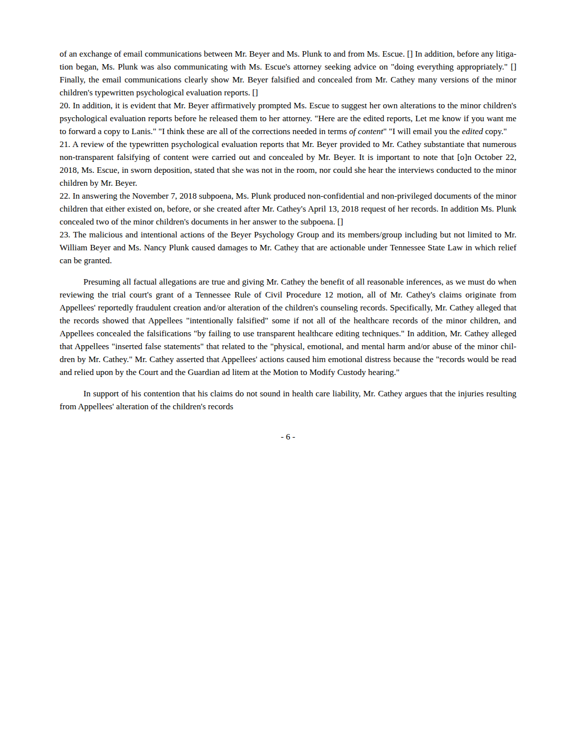of an exchange of email communications between Mr. Beyer and Ms. Plunk to and from Ms. Escue. [] In addition, before any litigation began, Ms. Plunk was also communicating with Ms. Escue's attorney seeking advice on "doing everything appropriately." [] Finally, the email communications clearly show Mr. Beyer falsified and concealed from Mr. Cathey many versions of the minor children's typewritten psychological evaluation reports. []
20. In addition, it is evident that Mr. Beyer affirmatively prompted Ms. Escue to suggest her own alterations to the minor children's psychological evaluation reports before he released them to her attorney. "Here are the edited reports, Let me know if you want me to forward a copy to Lanis." "I think these are all of the corrections needed in terms of content" "I will email you the edited copy."
21. A review of the typewritten psychological evaluation reports that Mr. Beyer provided to Mr. Cathey substantiate that numerous non-transparent falsifying of content were carried out and concealed by Mr. Beyer. It is important to note that [o]n October 22, 2018, Ms. Escue, in sworn deposition, stated that she was not in the room, nor could she hear the interviews conducted to the minor children by Mr. Beyer.
22. In answering the November 7, 2018 subpoena, Ms. Plunk produced non-confidential and non-privileged documents of the minor children that either existed on, before, or she created after Mr. Cathey's April 13, 2018 request of her records. In addition Ms. Plunk concealed two of the minor children's documents in her answer to the subpoena. []
23. The malicious and intentional actions of the Beyer Psychology Group and its members/group including but not limited to Mr. William Beyer and Ms. Nancy Plunk caused damages to Mr. Cathey that are actionable under Tennessee State Law in which relief can be granted.
Presuming all factual allegations are true and giving Mr. Cathey the benefit of all reasonable inferences, as we must do when reviewing the trial court's grant of a Tennessee Rule of Civil Procedure 12 motion, all of Mr. Cathey's claims originate from Appellees' reportedly fraudulent creation and/or alteration of the children's counseling records. Specifically, Mr. Cathey alleged that the records showed that Appellees "intentionally falsified" some if not all of the healthcare records of the minor children, and Appellees concealed the falsifications "by failing to use transparent healthcare editing techniques." In addition, Mr. Cathey alleged that Appellees "inserted false statements" that related to the "physical, emotional, and mental harm and/or abuse of the minor children by Mr. Cathey." Mr. Cathey asserted that Appellees' actions caused him emotional distress because the "records would be read and relied upon by the Court and the Guardian ad litem at the Motion to Modify Custody hearing."
In support of his contention that his claims do not sound in health care liability, Mr. Cathey argues that the injuries resulting from Appellees' alteration of the children's records
- 6 -